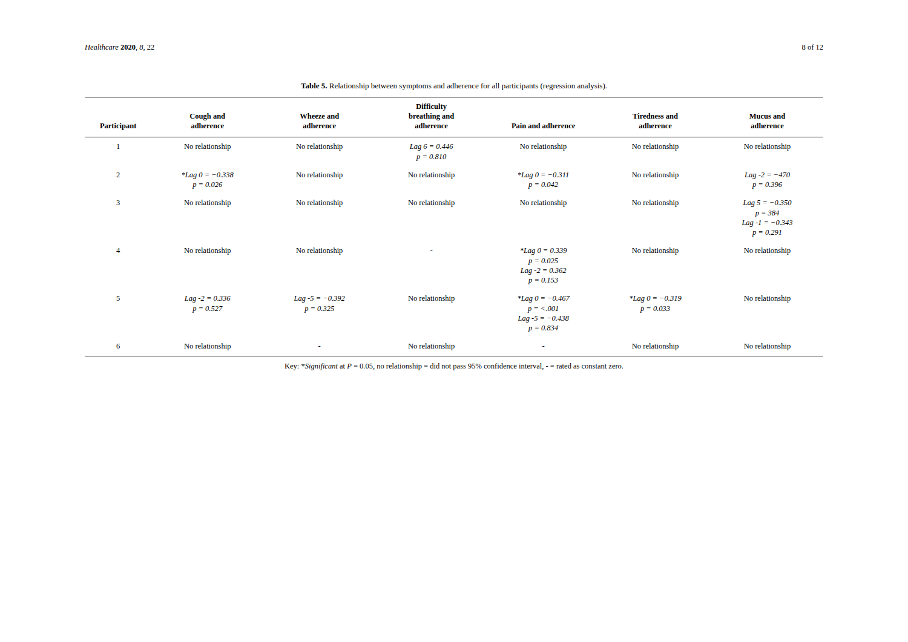Healthcare 2020, 8, 22
8 of 12
Table 5. Relationship between symptoms and adherence for all participants (regression analysis).
| Participant | Cough and adherence | Wheeze and adherence | Difficulty breathing and adherence | Pain and adherence | Tiredness and adherence | Mucus and adherence |
| --- | --- | --- | --- | --- | --- | --- |
| 1 | No relationship | No relationship | Lag 6 = 0.446 p = 0.810 | No relationship | No relationship | No relationship |
| 2 | *Lag 0 = −0.338 p = 0.026 | No relationship | No relationship | *Lag 0 = −0.311 p = 0.042 | No relationship | Lag -2 = −470 p = 0.396 |
| 3 | No relationship | No relationship | No relationship | No relationship | No relationship | Lag 5 = −0.350 p = 384 Lag -1 = −0.343 p = 0.291 |
| 4 | No relationship | No relationship | - | *Lag 0 = 0.339 p = 0.025 Lag -2 = 0.362 p = 0.153 | No relationship | No relationship |
| 5 | Lag -2 = 0.336 p = 0.527 | Lag -5 = −0.392 p = 0.325 | No relationship | *Lag 0 = −0.467 p = <.001 Lag -5 = −0.438 p = 0.834 | *Lag 0 = −0.319 p = 0.033 | No relationship |
| 6 | No relationship | - | No relationship | - | No relationship | No relationship |
Key: *Significant at P = 0.05, no relationship = did not pass 95% confidence interval, - = rated as constant zero.